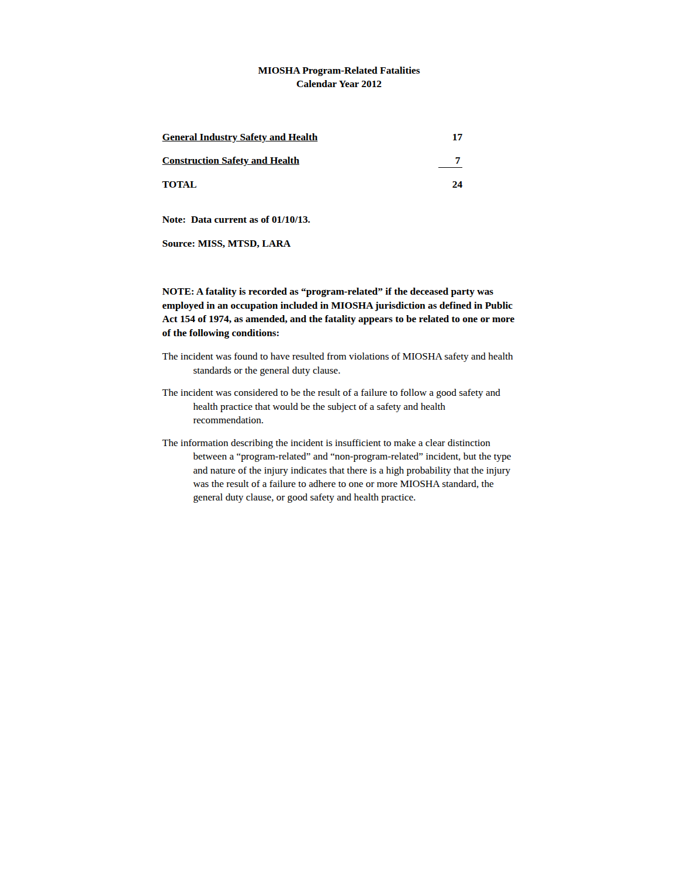MIOSHA Program-Related Fatalities
Calendar Year 2012
| General Industry Safety and Health | 17 |
| Construction Safety and Health | 7 |
| TOTAL | 24 |
Note: Data current as of 01/10/13.
Source: MISS, MTSD, LARA
NOTE: A fatality is recorded as “program-related” if the deceased party was employed in an occupation included in MIOSHA jurisdiction as defined in Public Act 154 of 1974, as amended, and the fatality appears to be related to one or more of the following conditions:
The incident was found to have resulted from violations of MIOSHA safety and health standards or the general duty clause.
The incident was considered to be the result of a failure to follow a good safety and health practice that would be the subject of a safety and health recommendation.
The information describing the incident is insufficient to make a clear distinction between a “program-related” and “non-program-related” incident, but the type and nature of the injury indicates that there is a high probability that the injury was the result of a failure to adhere to one or more MIOSHA standard, the general duty clause, or good safety and health practice.